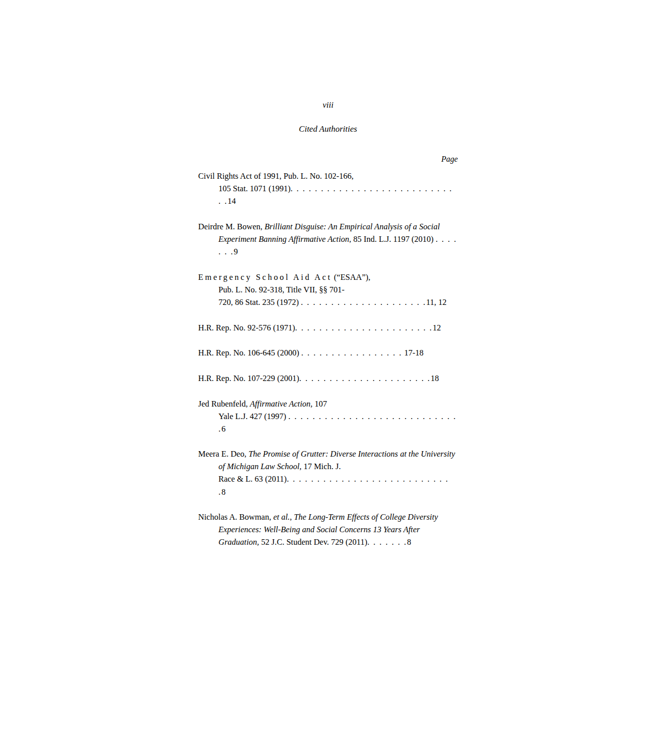viii
Cited Authorities
Page
Civil Rights Act of 1991, Pub. L. No. 102-166,
105 Stat. 1071 (1991). . . . . . . . . . . . . . . . . . . . . . . . . . . . . 14
Deirdre M. Bowen, Brilliant Disguise: An Empirical Analysis of a Social Experiment Banning Affirmative Action, 85 Ind. L.J. 1197 (2010) . . . . . . . 9
Emergency School Aid Act (“ESAA”),
Pub. L. No. 92-318, Title VII, §§ 701-
720, 86 Stat. 235 (1972) . . . . . . . . . . . . . . . . . . . . . 11, 12
H.R. Rep. No. 92-576 (1971). . . . . . . . . . . . . . . . . . . . . . . 12
H.R. Rep. No. 106-645 (2000) . . . . . . . . . . . . . . . . . 17-18
H.R. Rep. No. 107-229 (2001). . . . . . . . . . . . . . . . . . . . . . 18
Jed Rubenfeld, Affirmative Action, 107
Yale L.J. 427 (1997) . . . . . . . . . . . . . . . . . . . . . . . . . . . . . 6
Meera E. Deo, The Promise of Grutter: Diverse Interactions at the University of Michigan Law School, 17 Mich. J.
Race & L. 63 (2011). . . . . . . . . . . . . . . . . . . . . . . . . . . . 8
Nicholas A. Bowman, et al., The Long-Term Effects of College Diversity Experiences: Well-Being and Social Concerns 13 Years After Graduation, 52 J.C. Student Dev. 729 (2011). . . . . . . 8